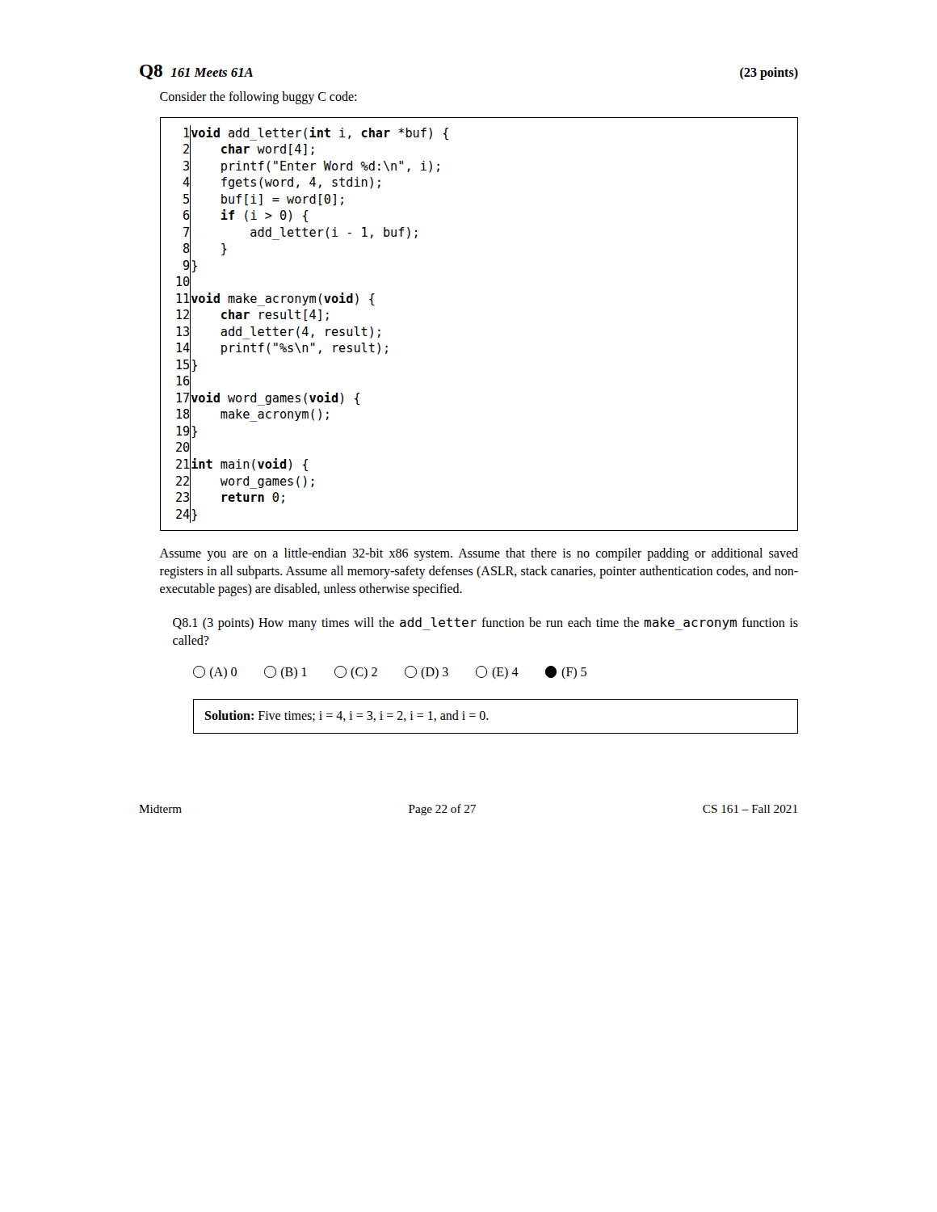Q8 161 Meets 61A (23 points)
Consider the following buggy C code:
| 1 | void add_letter( int i, char *buf) { |
| 2 | char word[4]; |
| 3 | printf("Enter Word %d:\n", i); |
| 4 | fgets(word, 4, stdin); |
| 5 | buf[i] = word[0]; |
| 6 | if (i > 0) { |
| 7 | add_letter(i - 1, buf); |
| 8 | } |
| 9 | } |
| 10 | |
| 11 | void make_acronym( void ) { |
| 12 | char result[4]; |
| 13 | add_letter(4, result); |
| 14 | printf("%s\n", result); |
| 15 | } |
| 16 | |
| 17 | void word_games( void ) { |
| 18 | make_acronym(); |
| 19 | } |
| 20 | |
| 21 | int main( void ) { |
| 22 | word_games(); |
| 23 | return 0; |
| 24 | } |
Assume you are on a little-endian 32-bit x86 system. Assume that there is no compiler padding or additional saved registers in all subparts. Assume all memory-safety defenses (ASLR, stack canaries, pointer authentication codes, and non-executable pages) are disabled, unless otherwise specified.
Q8.1 (3 points) How many times will the add_letter function be run each time the make_acronym function is called?
(A) 0 (B) 1 (C) 2 (D) 3 (E) 4 (F) 5
Solution: Five times; i = 4, i = 3, i = 2, i = 1, and i = 0.
Midterm Page 22 of 27 CS 161 – Fall 2021